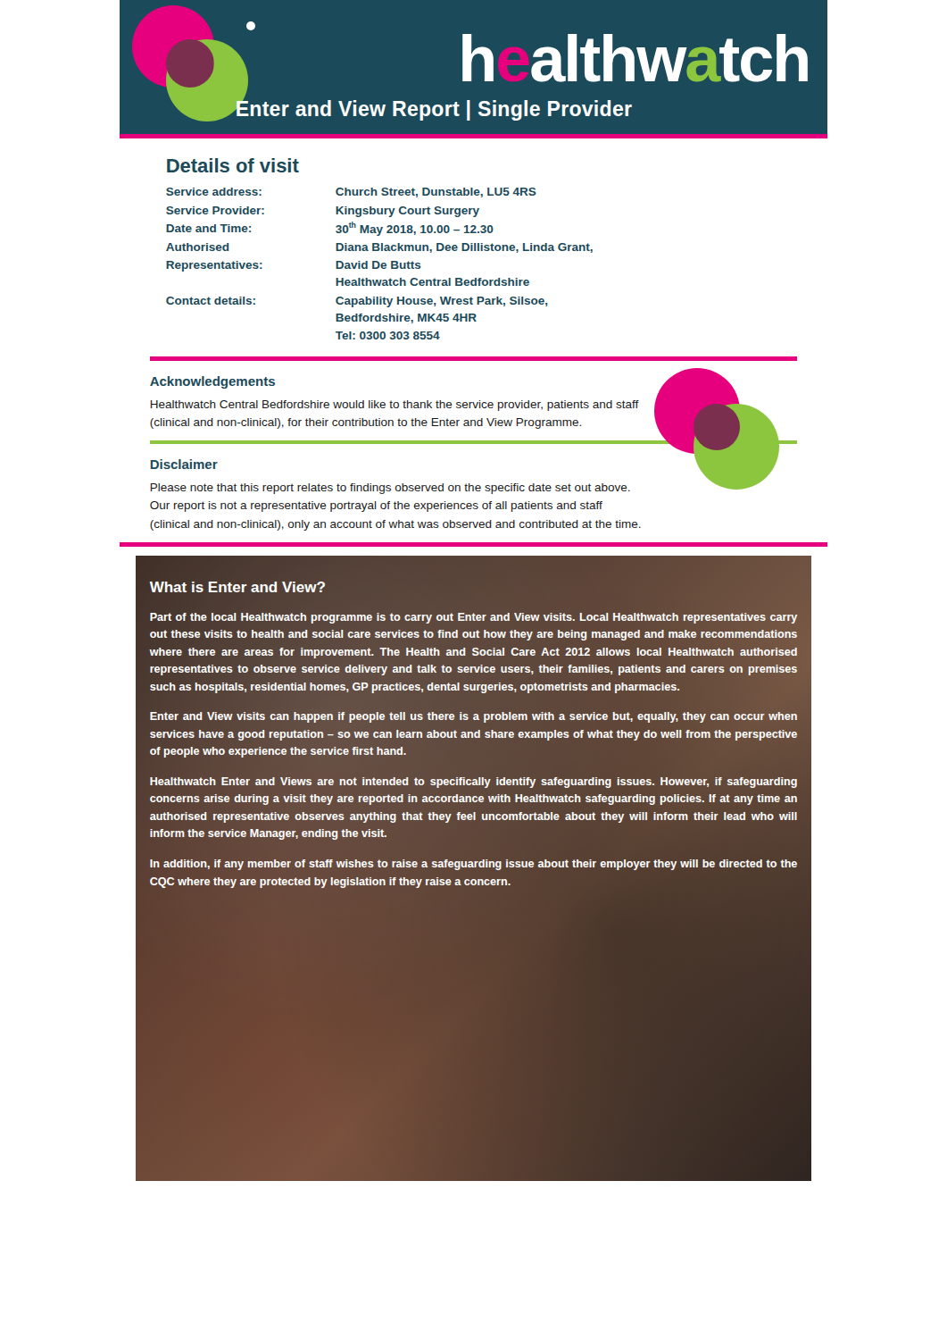healthwatch
Enter and View Report | Single Provider
Details of visit
| Service address: | Church Street, Dunstable, LU5 4RS |
| Service Provider: | Kingsbury Court Surgery |
| Date and Time: | 30 th May 2018, 10.00 – 12.30 |
| Authorised Representatives: | Diana Blackmun, Dee Dillistone, Linda Grant, David De Butts Healthwatch Central Bedfordshire |
| Contact details: | Capability House, Wrest Park, Silsoe, Bedfordshire, MK45 4HR Tel: 0300 303 8554 |
Acknowledgements
Healthwatch Central Bedfordshire would like to thank the service provider, patients and staff (clinical and non-clinical), for their contribution to the Enter and View Programme.
Disclaimer
Please note that this report relates to findings observed on the specific date set out above. Our report is not a representative portrayal of the experiences of all patients and staff (clinical and non-clinical), only an account of what was observed and contributed at the time.
What is Enter and View?
Part of the local Healthwatch programme is to carry out Enter and View visits. Local Healthwatch representatives carry out these visits to health and social care services to find out how they are being managed and make recommendations where there are areas for improvement. The Health and Social Care Act 2012 allows local Healthwatch authorised representatives to observe service delivery and talk to service users, their families, patients and carers on premises such as hospitals, residential homes, GP practices, dental surgeries, optometrists and pharmacies.
Enter and View visits can happen if people tell us there is a problem with a service but, equally, they can occur when services have a good reputation – so we can learn about and share examples of what they do well from the perspective of people who experience the service first hand.
Healthwatch Enter and Views are not intended to specifically identify safeguarding issues. However, if safeguarding concerns arise during a visit they are reported in accordance with Healthwatch safeguarding policies. If at any time an authorised representative observes anything that they feel uncomfortable about they will inform their lead who will inform the service Manager, ending the visit.
In addition, if any member of staff wishes to raise a safeguarding issue about their employer they will be directed to the CQC where they are protected by legislation if they raise a concern.